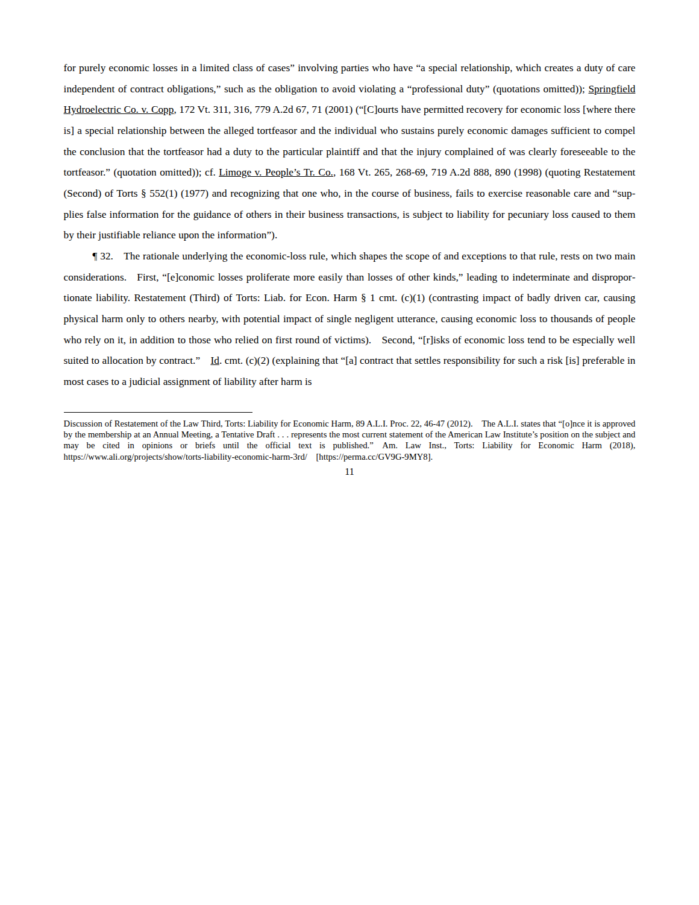for purely economic losses in a limited class of cases” involving parties who have “a special relationship, which creates a duty of care independent of contract obligations,” such as the obligation to avoid violating a “professional duty” (quotations omitted)); Springfield Hydroelectric Co. v. Copp, 172 Vt. 311, 316, 779 A.2d 67, 71 (2001) (“[C]ourts have permitted recovery for economic loss [where there is] a special relationship between the alleged tortfeasor and the individual who sustains purely economic damages sufficient to compel the conclusion that the tortfeasor had a duty to the particular plaintiff and that the injury complained of was clearly foreseeable to the tortfeasor.” (quotation omitted)); cf. Limoge v. People’s Tr. Co., 168 Vt. 265, 268-69, 719 A.2d 888, 890 (1998) (quoting Restatement (Second) of Torts § 552(1) (1977) and recognizing that one who, in the course of business, fails to exercise reasonable care and “supplies false information for the guidance of others in their business transactions, is subject to liability for pecuniary loss caused to them by their justifiable reliance upon the information”).
¶ 32. The rationale underlying the economic-loss rule, which shapes the scope of and exceptions to that rule, rests on two main considerations. First, “[e]conomic losses proliferate more easily than losses of other kinds,” leading to indeterminate and disproportionate liability. Restatement (Third) of Torts: Liab. for Econ. Harm § 1 cmt. (c)(1) (contrasting impact of badly driven car, causing physical harm only to others nearby, with potential impact of single negligent utterance, causing economic loss to thousands of people who rely on it, in addition to those who relied on first round of victims). Second, “[r]isks of economic loss tend to be especially well suited to allocation by contract.” Id. cmt. (c)(2) (explaining that “[a] contract that settles responsibility for such a risk [is] preferable in most cases to a judicial assignment of liability after harm is
Discussion of Restatement of the Law Third, Torts: Liability for Economic Harm, 89 A.L.I. Proc. 22, 46-47 (2012). The A.L.I. states that “[o]nce it is approved by the membership at an Annual Meeting, a Tentative Draft . . . represents the most current statement of the American Law Institute’s position on the subject and may be cited in opinions or briefs until the official text is published.” Am. Law Inst., Torts: Liability for Economic Harm (2018), https://www.ali.org/projects/show/torts-liability-economic-harm-3rd/ [https://perma.cc/GV9G-9MY8].
11